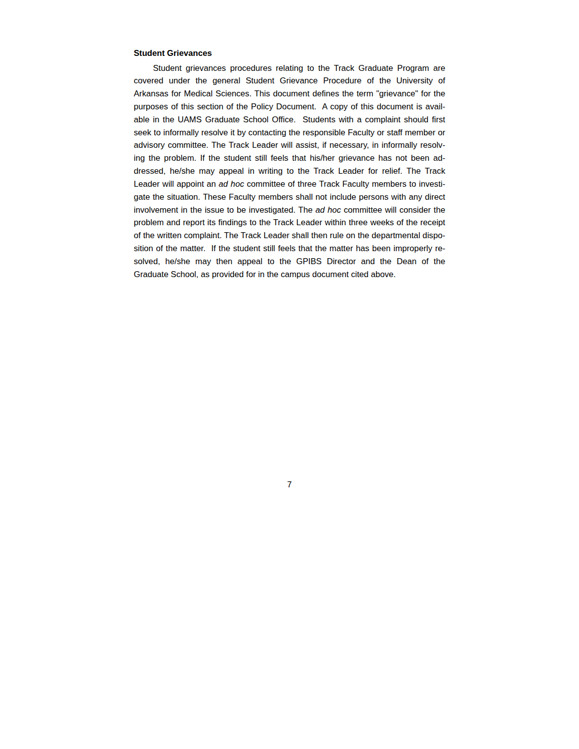Student Grievances
Student grievances procedures relating to the Track Graduate Program are covered under the general Student Grievance Procedure of the University of Arkansas for Medical Sciences. This document defines the term "grievance" for the purposes of this section of the Policy Document. A copy of this document is available in the UAMS Graduate School Office. Students with a complaint should first seek to informally resolve it by contacting the responsible Faculty or staff member or advisory committee. The Track Leader will assist, if necessary, in informally resolving the problem. If the student still feels that his/her grievance has not been addressed, he/she may appeal in writing to the Track Leader for relief. The Track Leader will appoint an ad hoc committee of three Track Faculty members to investigate the situation. These Faculty members shall not include persons with any direct involvement in the issue to be investigated. The ad hoc committee will consider the problem and report its findings to the Track Leader within three weeks of the receipt of the written complaint. The Track Leader shall then rule on the departmental disposition of the matter. If the student still feels that the matter has been improperly resolved, he/she may then appeal to the GPIBS Director and the Dean of the Graduate School, as provided for in the campus document cited above.
7